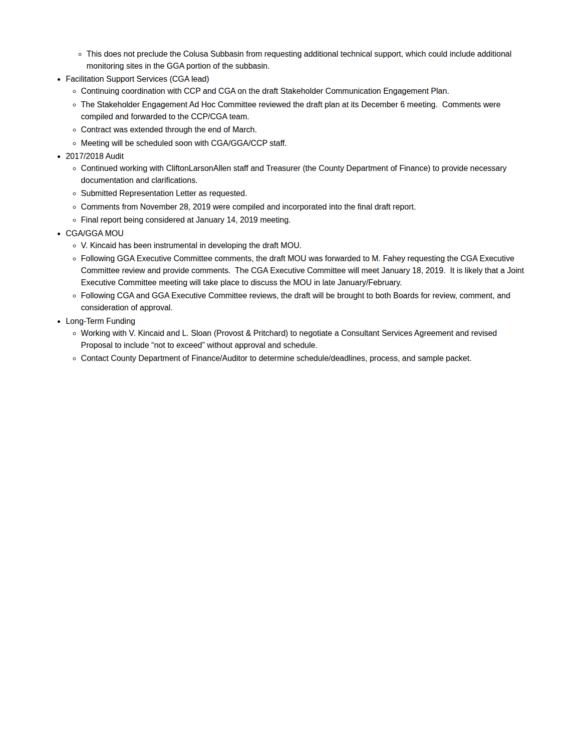This does not preclude the Colusa Subbasin from requesting additional technical support, which could include additional monitoring sites in the GGA portion of the subbasin.
Facilitation Support Services (CGA lead)
Continuing coordination with CCP and CGA on the draft Stakeholder Communication Engagement Plan.
The Stakeholder Engagement Ad Hoc Committee reviewed the draft plan at its December 6 meeting. Comments were compiled and forwarded to the CCP/CGA team.
Contract was extended through the end of March.
Meeting will be scheduled soon with CGA/GGA/CCP staff.
2017/2018 Audit
Continued working with CliftonLarsonAllen staff and Treasurer (the County Department of Finance) to provide necessary documentation and clarifications.
Submitted Representation Letter as requested.
Comments from November 28, 2019 were compiled and incorporated into the final draft report.
Final report being considered at January 14, 2019 meeting.
CGA/GGA MOU
V. Kincaid has been instrumental in developing the draft MOU.
Following GGA Executive Committee comments, the draft MOU was forwarded to M. Fahey requesting the CGA Executive Committee review and provide comments. The CGA Executive Committee will meet January 18, 2019. It is likely that a Joint Executive Committee meeting will take place to discuss the MOU in late January/February.
Following CGA and GGA Executive Committee reviews, the draft will be brought to both Boards for review, comment, and consideration of approval.
Long-Term Funding
Working with V. Kincaid and L. Sloan (Provost & Pritchard) to negotiate a Consultant Services Agreement and revised Proposal to include “not to exceed” without approval and schedule.
Contact County Department of Finance/Auditor to determine schedule/deadlines, process, and sample packet.